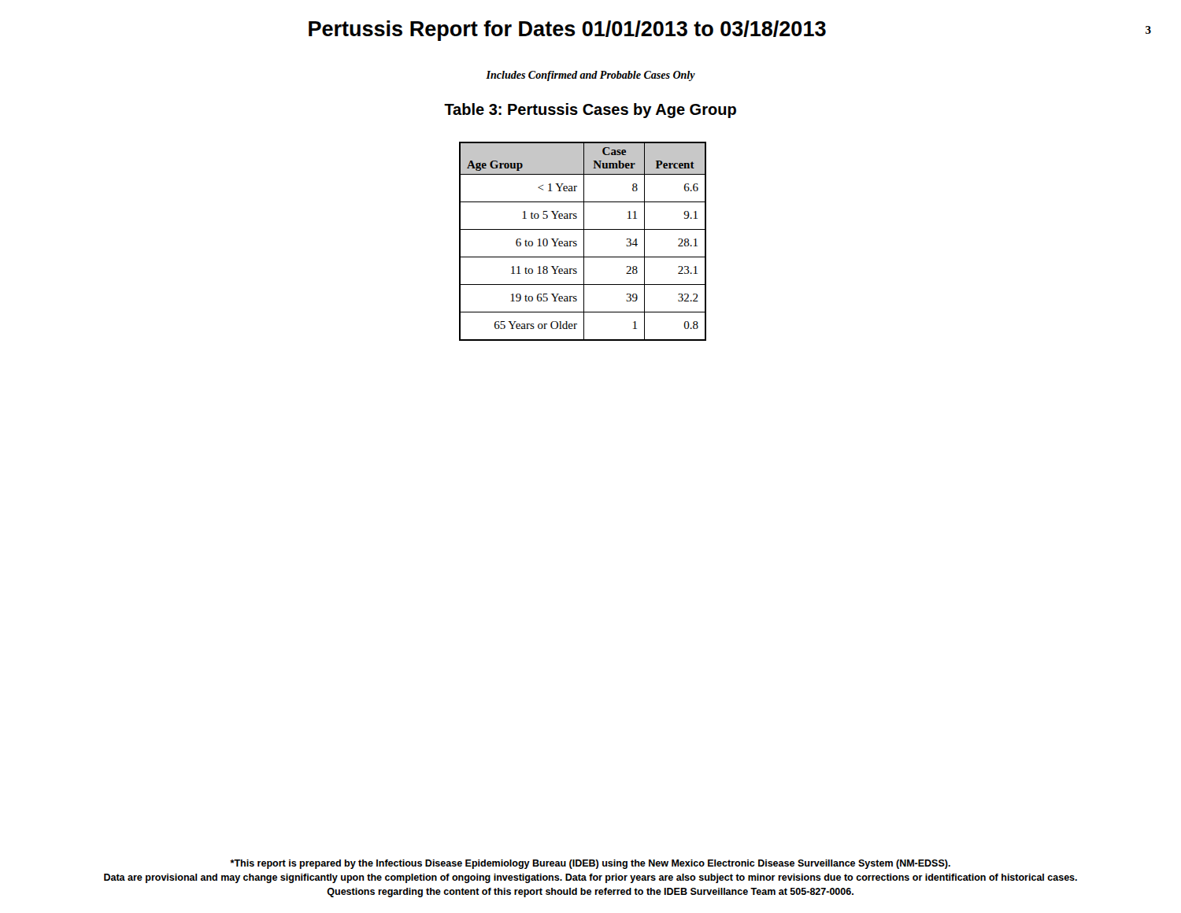3
Pertussis Report for Dates 01/01/2013 to 03/18/2013
Includes Confirmed and Probable Cases Only
Table 3: Pertussis Cases by Age Group
| Age Group | Case Number | Percent |
| --- | --- | --- |
| < 1 Year | 8 | 6.6 |
| 1 to 5 Years | 11 | 9.1 |
| 6 to 10 Years | 34 | 28.1 |
| 11 to 18 Years | 28 | 23.1 |
| 19 to 65 Years | 39 | 32.2 |
| 65 Years or Older | 1 | 0.8 |
*This report is prepared by the Infectious Disease Epidemiology Bureau (IDEB) using the New Mexico Electronic Disease Surveillance System (NM-EDSS).
Data are provisional and may change significantly upon the completion of ongoing investigations. Data for prior years are also subject to minor revisions due to corrections or identification of historical cases.
Questions regarding the content of this report should be referred to the IDEB Surveillance Team at 505-827-0006.